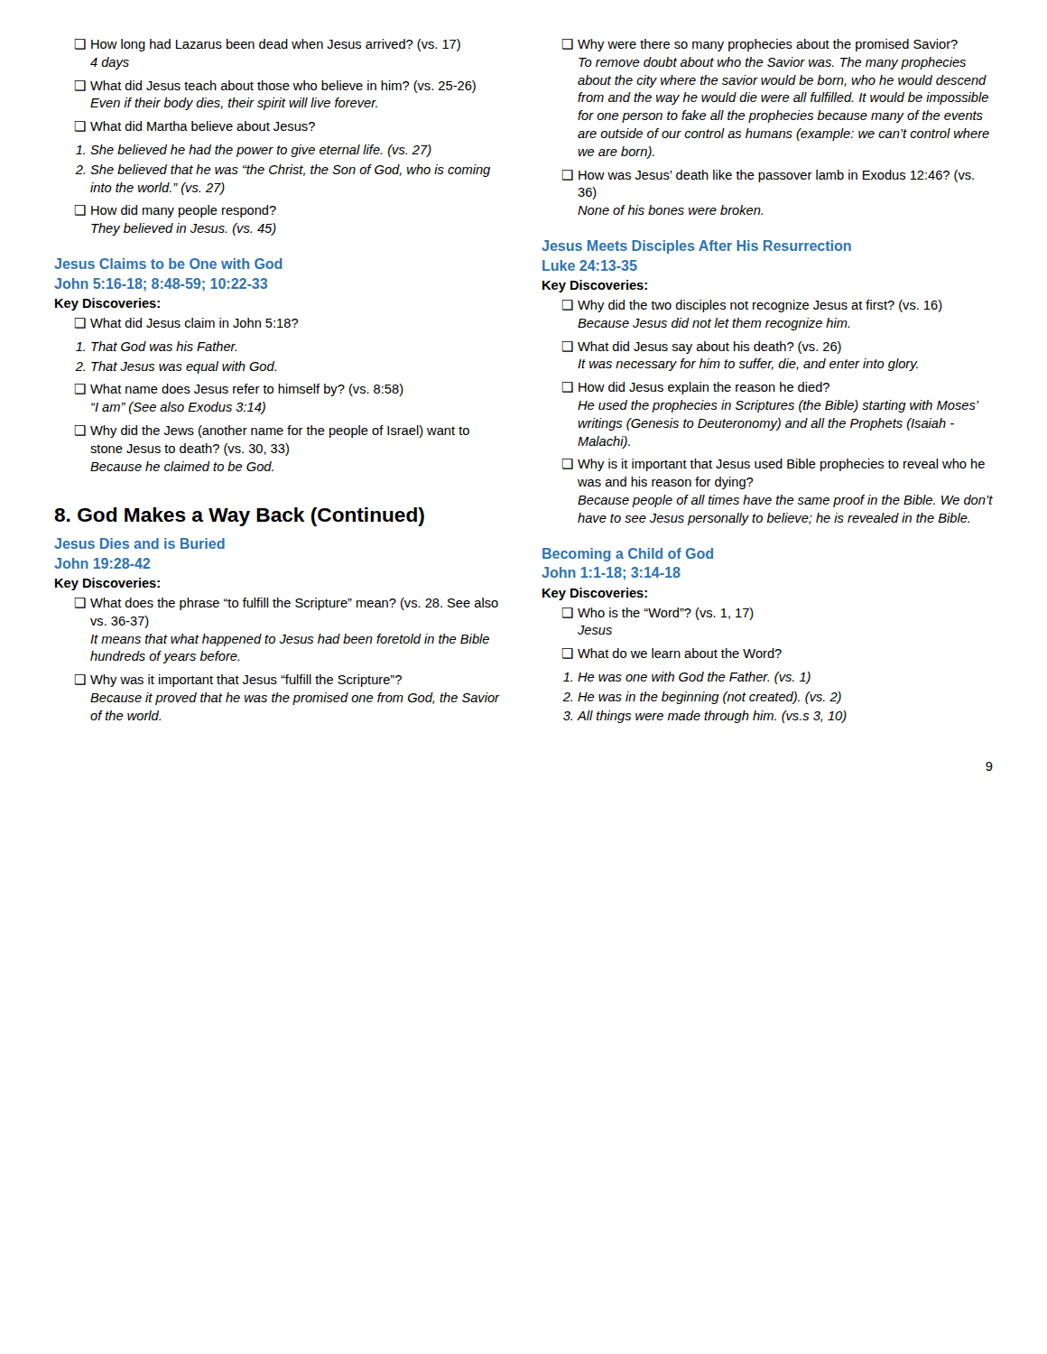How long had Lazarus been dead when Jesus arrived? (vs. 17) 4 days
What did Jesus teach about those who believe in him? (vs. 25-26) Even if their body dies, their spirit will live forever.
What did Martha believe about Jesus?
She believed he had the power to give eternal life. (vs. 27)
She believed that he was “the Christ, the Son of God, who is coming into the world.” (vs. 27)
How did many people respond? They believed in Jesus. (vs. 45)
Jesus Claims to be One with God
John 5:16-18; 8:48-59; 10:22-33
Key Discoveries:
What did Jesus claim in John 5:18?
That God was his Father.
That Jesus was equal with God.
What name does Jesus refer to himself by? (vs. 8:58) “I am” (See also Exodus 3:14)
Why did the Jews (another name for the people of Israel) want to stone Jesus to death? (vs. 30, 33) Because he claimed to be God.
8. God Makes a Way Back (Continued)
Jesus Dies and is Buried
John 19:28-42
Key Discoveries:
What does the phrase “to fulfill the Scripture” mean? (vs. 28. See also vs. 36-37) It means that what happened to Jesus had been foretold in the Bible hundreds of years before.
Why was it important that Jesus “fulfill the Scripture”? Because it proved that he was the promised one from God, the Savior of the world.
Why were there so many prophecies about the promised Savior? To remove doubt about who the Savior was. The many prophecies about the city where the savior would be born, who he would descend from and the way he would die were all fulfilled. It would be impossible for one person to fake all the prophecies because many of the events are outside of our control as humans (example: we can’t control where we are born).
How was Jesus’ death like the passover lamb in Exodus 12:46? (vs. 36) None of his bones were broken.
Jesus Meets Disciples After His Resurrection
Luke 24:13-35
Key Discoveries:
Why did the two disciples not recognize Jesus at first? (vs. 16) Because Jesus did not let them recognize him.
What did Jesus say about his death? (vs. 26) It was necessary for him to suffer, die, and enter into glory.
How did Jesus explain the reason he died? He used the prophecies in Scriptures (the Bible) starting with Moses’ writings (Genesis to Deuteronomy) and all the Prophets (Isaiah - Malachi).
Why is it important that Jesus used Bible prophecies to reveal who he was and his reason for dying? Because people of all times have the same proof in the Bible. We don’t have to see Jesus personally to believe; he is revealed in the Bible.
Becoming a Child of God
John 1:1-18; 3:14-18
Key Discoveries:
Who is the “Word”? (vs. 1, 17) Jesus
What do we learn about the Word?
He was one with God the Father. (vs. 1)
He was in the beginning (not created). (vs. 2)
All things were made through him. (vs.s 3, 10)
9